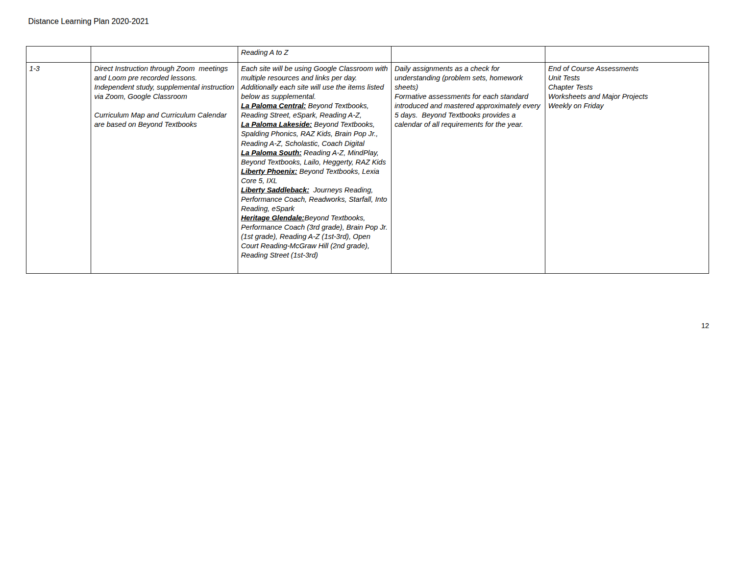Distance Learning Plan 2020-2021
| | | Reading A to Z | | |
| 1-3 | Direct Instruction through Zoom meetings and Loom pre recorded lessons. Independent study, supplemental instruction via Zoom, Google Classroom Curriculum Map and Curriculum Calendar are based on Beyond Textbooks | Each site will be using Google Classroom with multiple resources and links per day. Additionally each site will use the items listed below as supplemental. La Paloma Central: Beyond Textbooks, Reading Street, eSpark, Reading A-Z, La Paloma Lakeside: Beyond Textbooks, Spalding Phonics, RAZ Kids, Brain Pop Jr., Reading A-Z, Scholastic, Coach Digital La Paloma South: Reading A-Z, MindPlay, Beyond Textbooks, Lailo, Heggerty, RAZ Kids Liberty Phoenix: Beyond Textbooks, Lexia Core 5, IXL Liberty Saddleback: Journeys Reading, Performance Coach, Readworks, Starfall, Into Reading, eSpark Heritage Glendale: Beyond Textbooks, Performance Coach (3rd grade), Brain Pop Jr. (1st grade), Reading A-Z (1st-3rd), Open Court Reading-McGraw Hill (2nd grade), Reading Street (1st-3rd) | Daily assignments as a check for understanding (problem sets, homework sheets) Formative assessments for each standard introduced and mastered approximately every 5 days. Beyond Textbooks provides a calendar of all requirements for the year. | End of Course Assessments Unit Tests Chapter Tests Worksheets and Major Projects Weekly on Friday |
12